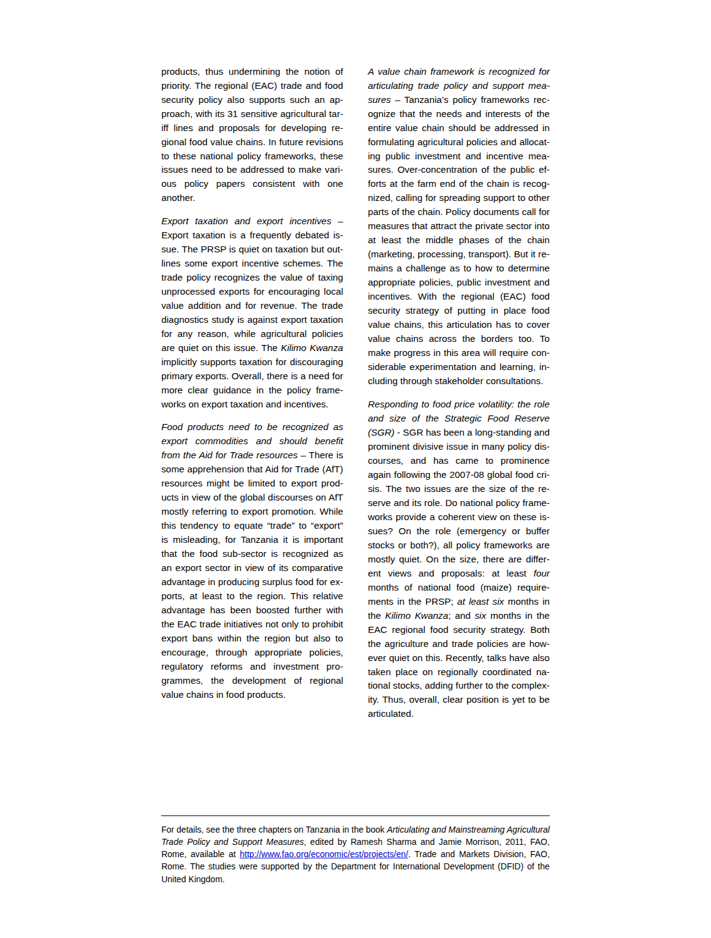products, thus undermining the notion of priority. The regional (EAC) trade and food security policy also supports such an approach, with its 31 sensitive agricultural tariff lines and proposals for developing regional food value chains. In future revisions to these national policy frameworks, these issues need to be addressed to make various policy papers consistent with one another.
Export taxation and export incentives – Export taxation is a frequently debated issue. The PRSP is quiet on taxation but outlines some export incentive schemes. The trade policy recognizes the value of taxing unprocessed exports for encouraging local value addition and for revenue. The trade diagnostics study is against export taxation for any reason, while agricultural policies are quiet on this issue. The Kilimo Kwanza implicitly supports taxation for discouraging primary exports. Overall, there is a need for more clear guidance in the policy frameworks on export taxation and incentives.
Food products need to be recognized as export commodities and should benefit from the Aid for Trade resources – There is some apprehension that Aid for Trade (AfT) resources might be limited to export products in view of the global discourses on AfT mostly referring to export promotion. While this tendency to equate “trade” to “export” is misleading, for Tanzania it is important that the food sub-sector is recognized as an export sector in view of its comparative advantage in producing surplus food for exports, at least to the region. This relative advantage has been boosted further with the EAC trade initiatives not only to prohibit export bans within the region but also to encourage, through appropriate policies, regulatory reforms and investment programmes, the development of regional value chains in food products.
A value chain framework is recognized for articulating trade policy and support measures – Tanzania’s policy frameworks recognize that the needs and interests of the entire value chain should be addressed in formulating agricultural policies and allocating public investment and incentive measures. Over-concentration of the public efforts at the farm end of the chain is recognized, calling for spreading support to other parts of the chain. Policy documents call for measures that attract the private sector into at least the middle phases of the chain (marketing, processing, transport). But it remains a challenge as to how to determine appropriate policies, public investment and incentives. With the regional (EAC) food security strategy of putting in place food value chains, this articulation has to cover value chains across the borders too. To make progress in this area will require considerable experimentation and learning, including through stakeholder consultations.
Responding to food price volatility: the role and size of the Strategic Food Reserve (SGR) - SGR has been a long-standing and prominent divisive issue in many policy discourses, and has came to prominence again following the 2007-08 global food crisis. The two issues are the size of the reserve and its role. Do national policy frameworks provide a coherent view on these issues? On the role (emergency or buffer stocks or both?), all policy frameworks are mostly quiet. On the size, there are different views and proposals: at least four months of national food (maize) requirements in the PRSP; at least six months in the Kilimo Kwanza; and six months in the EAC regional food security strategy. Both the agriculture and trade policies are however quiet on this. Recently, talks have also taken place on regionally coordinated national stocks, adding further to the complexity. Thus, overall, clear position is yet to be articulated.
For details, see the three chapters on Tanzania in the book Articulating and Mainstreaming Agricultural Trade Policy and Support Measures, edited by Ramesh Sharma and Jamie Morrison, 2011, FAO, Rome, available at http://www.fao.org/economic/est/projects/en/. Trade and Markets Division, FAO, Rome. The studies were supported by the Department for International Development (DFID) of the United Kingdom.